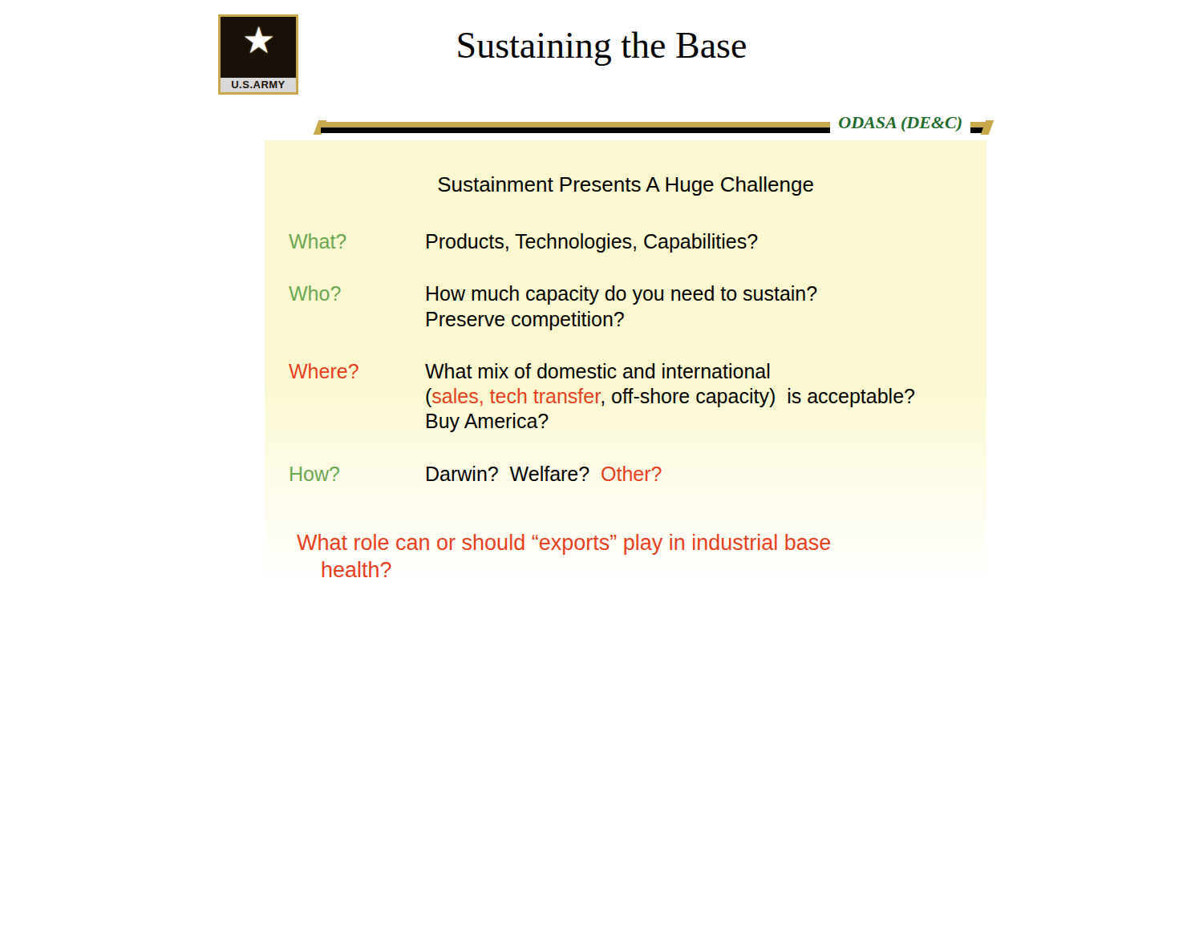★
U.S.ARMY
Sustaining the Base
ODASA (DE&C)
Sustainment Presents A Huge Challenge
| What? | Products, Technologies, Capabilities? |
| Who? | How much capacity do you need to sustain? Preserve competition? |
| Where? | What mix of domestic and international ( sales, tech transfer , off-shore capacity) is acceptable? Buy America? |
| How? | Darwin? Welfare? Other? |
What role can or should “exports” play in industrial base health?